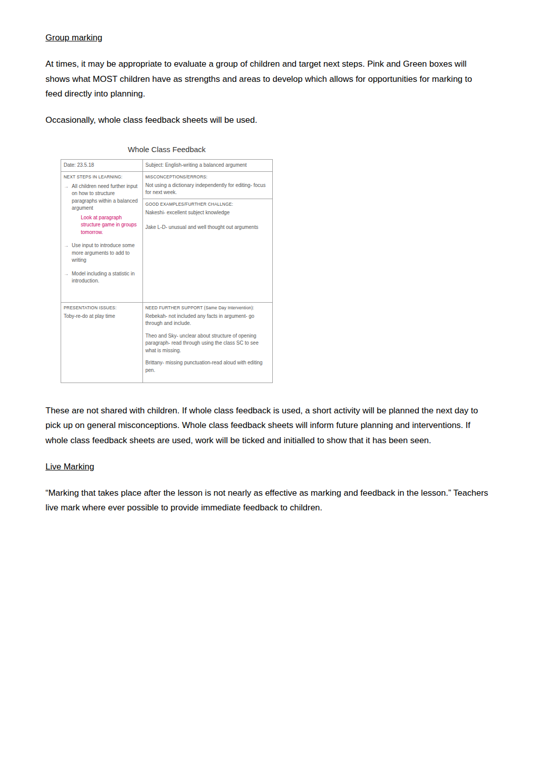Group marking
At times, it may be appropriate to evaluate a group of children and target next steps. Pink and Green boxes will shows what MOST children have as strengths and areas to develop which allows for opportunities for marking to feed directly into planning.
Occasionally, whole class feedback sheets will be used.
Whole Class Feedback
| Date: 23.5.18 | Subject: English-writing a balanced argument |
| NEXT STEPS IN LEARNING: All children need further input on how to structure paragraphs within a balanced argument Look at paragraph structure game in groups tomorrow. Use input to introduce some more arguments to add to writing Model including a statistic in introduction. | / MISCONCEPTIONS/ERRORS: Not using a dictionary independently for editing- focus for next week. / / GOOD EXAMPLES/FURTHER CHALLNGE: Nakeshi- excellent subject knowledge Jake L-D- unusual and well thought out arguments / |
| PRESENTATION ISSUES: Toby-re-do at play time | NEED FURTHER SUPPORT (Same Day Intervention): Rebekah- not included any facts in argument- go through and include. Theo and Sky- unclear about structure of opening paragraph- read through using the class SC to see what is missing. Brittany- missing punctuation-read aloud with editing pen. |
These are not shared with children. If whole class feedback is used, a short activity will be planned the next day to pick up on general misconceptions. Whole class feedback sheets will inform future planning and interventions. If whole class feedback sheets are used, work will be ticked and initialled to show that it has been seen.
Live Marking
“Marking that takes place after the lesson is not nearly as effective as marking and feedback in the lesson.” Teachers live mark where ever possible to provide immediate feedback to children.